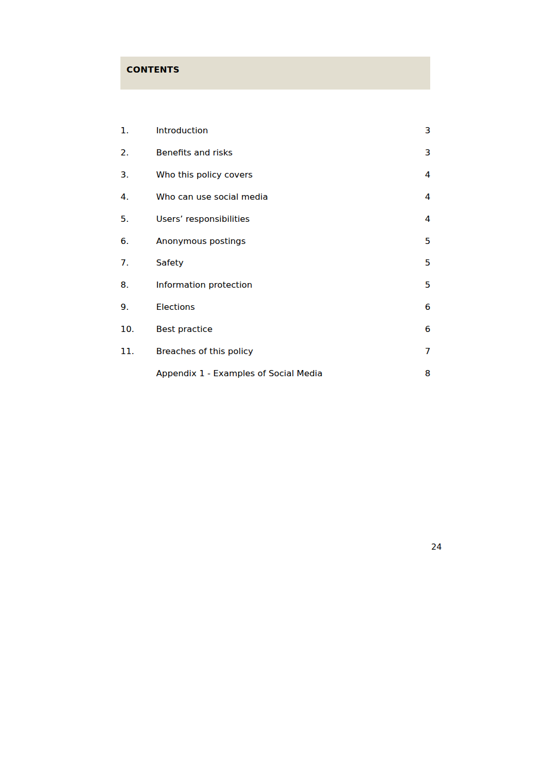CONTENTS
| 1. | Introduction | 3 |
| 2. | Benefits and risks | 3 |
| 3. | Who this policy covers | 4 |
| 4. | Who can use social media | 4 |
| 5. | Users’ responsibilities | 4 |
| 6. | Anonymous postings | 5 |
| 7. | Safety | 5 |
| 8. | Information protection | 5 |
| 9. | Elections | 6 |
| 10. | Best practice | 6 |
| 11. | Breaches of this policy | 7 |
| | Appendix 1 - Examples of Social Media | 8 |
24